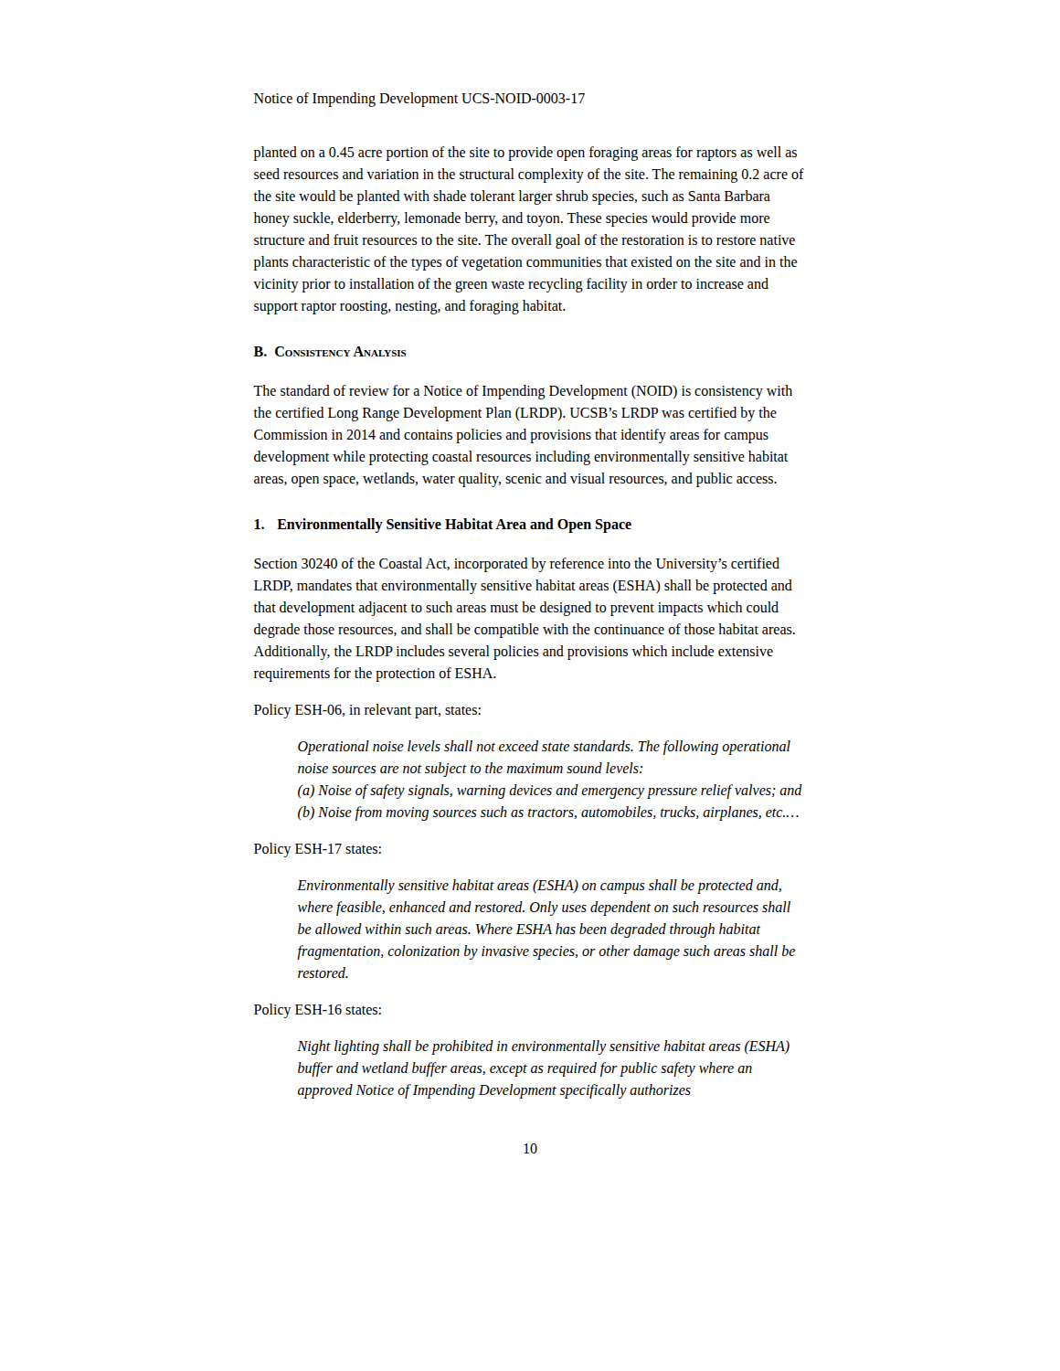Notice of Impending Development UCS-NOID-0003-17
planted on a 0.45 acre portion of the site to provide open foraging areas for raptors as well as seed resources and variation in the structural complexity of the site. The remaining 0.2 acre of the site would be planted with shade tolerant larger shrub species, such as Santa Barbara honey suckle, elderberry, lemonade berry, and toyon. These species would provide more structure and fruit resources to the site. The overall goal of the restoration is to restore native plants characteristic of the types of vegetation communities that existed on the site and in the vicinity prior to installation of the green waste recycling facility in order to increase and support raptor roosting, nesting, and foraging habitat.
B. Consistency Analysis
The standard of review for a Notice of Impending Development (NOID) is consistency with the certified Long Range Development Plan (LRDP). UCSB’s LRDP was certified by the Commission in 2014 and contains policies and provisions that identify areas for campus development while protecting coastal resources including environmentally sensitive habitat areas, open space, wetlands, water quality, scenic and visual resources, and public access.
1. Environmentally Sensitive Habitat Area and Open Space
Section 30240 of the Coastal Act, incorporated by reference into the University’s certified LRDP, mandates that environmentally sensitive habitat areas (ESHA) shall be protected and that development adjacent to such areas must be designed to prevent impacts which could degrade those resources, and shall be compatible with the continuance of those habitat areas. Additionally, the LRDP includes several policies and provisions which include extensive requirements for the protection of ESHA.
Policy ESH-06, in relevant part, states:
Operational noise levels shall not exceed state standards. The following operational noise sources are not subject to the maximum sound levels:
(a) Noise of safety signals, warning devices and emergency pressure relief valves; and
(b) Noise from moving sources such as tractors, automobiles, trucks, airplanes, etc.…
Policy ESH-17 states:
Environmentally sensitive habitat areas (ESHA) on campus shall be protected and, where feasible, enhanced and restored. Only uses dependent on such resources shall be allowed within such areas. Where ESHA has been degraded through habitat fragmentation, colonization by invasive species, or other damage such areas shall be restored.
Policy ESH-16 states:
Night lighting shall be prohibited in environmentally sensitive habitat areas (ESHA) buffer and wetland buffer areas, except as required for public safety where an approved Notice of Impending Development specifically authorizes
10